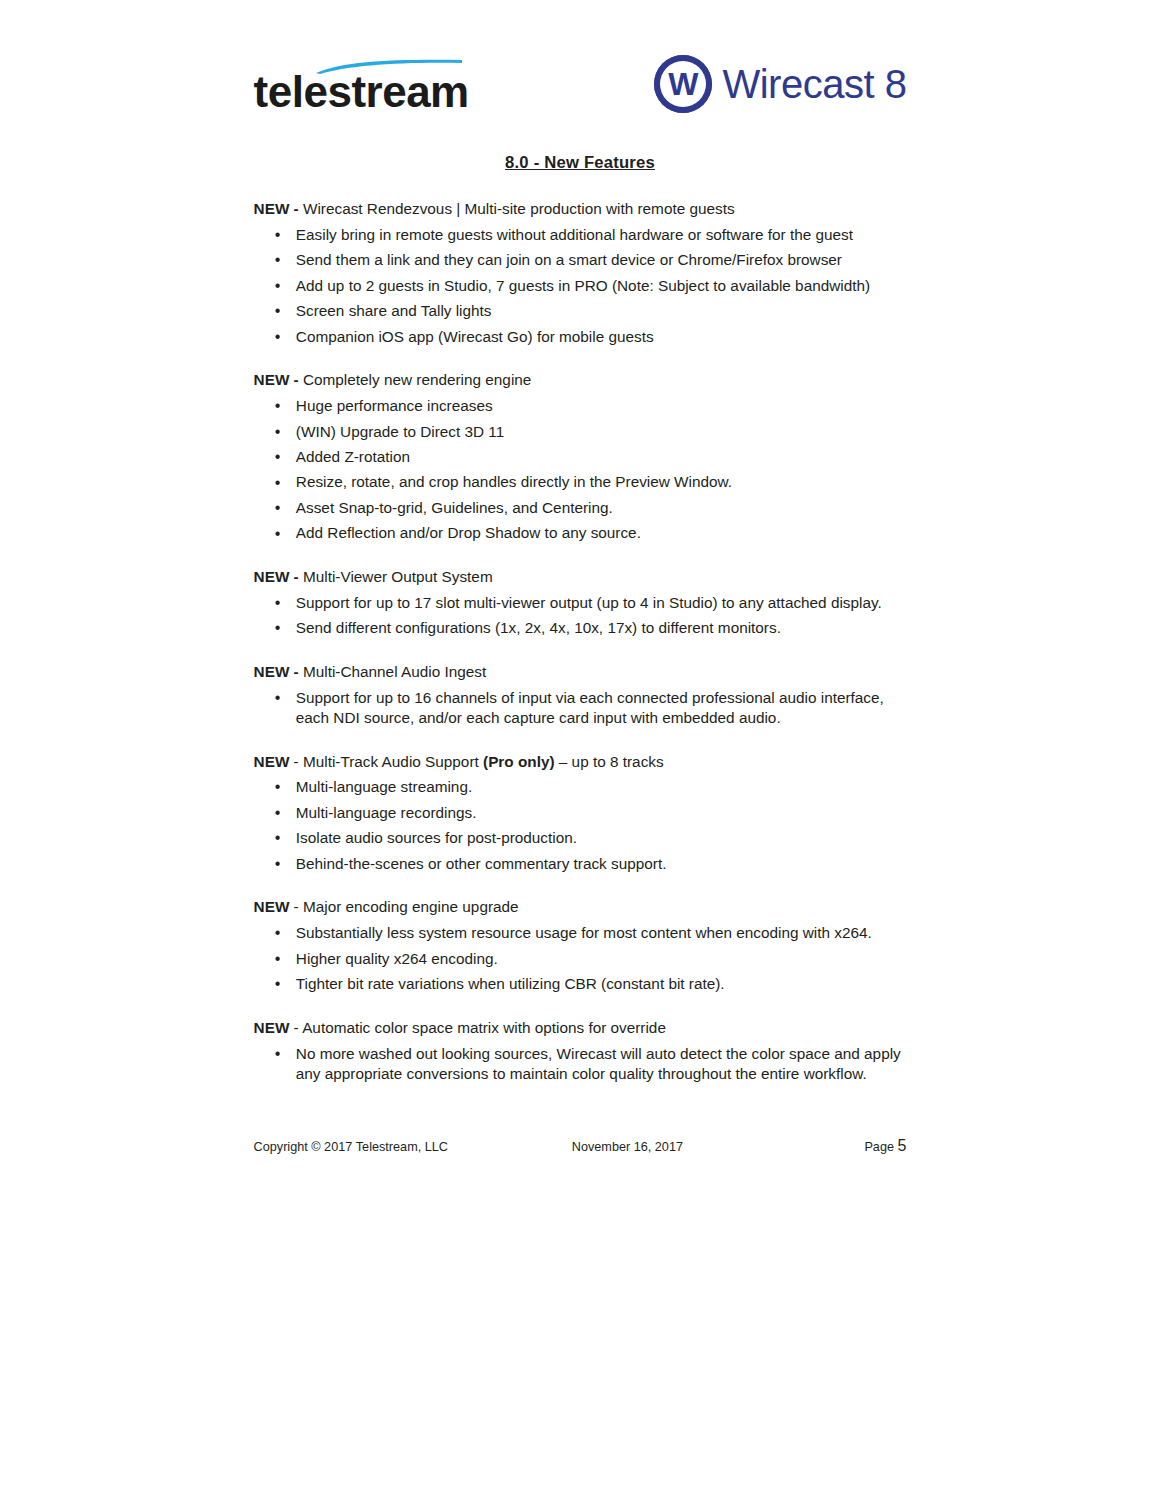telestream
W
Wirecast 8
8.0 - New Features
NEW - Wirecast Rendezvous | Multi-site production with remote guests
Easily bring in remote guests without additional hardware or software for the guest
Send them a link and they can join on a smart device or Chrome/Firefox browser
Add up to 2 guests in Studio, 7 guests in PRO (Note: Subject to available bandwidth)
Screen share and Tally lights
Companion iOS app (Wirecast Go) for mobile guests
NEW - Completely new rendering engine
Huge performance increases
(WIN) Upgrade to Direct 3D 11
Added Z-rotation
Resize, rotate, and crop handles directly in the Preview Window.
Asset Snap-to-grid, Guidelines, and Centering.
Add Reflection and/or Drop Shadow to any source.
NEW - Multi-Viewer Output System
Support for up to 17 slot multi-viewer output (up to 4 in Studio) to any attached display.
Send different configurations (1x, 2x, 4x, 10x, 17x) to different monitors.
NEW - Multi-Channel Audio Ingest
Support for up to 16 channels of input via each connected professional audio interface, each NDI source, and/or each capture card input with embedded audio.
NEW - Multi-Track Audio Support (Pro only) – up to 8 tracks
Multi-language streaming.
Multi-language recordings.
Isolate audio sources for post-production.
Behind-the-scenes or other commentary track support.
NEW - Major encoding engine upgrade
Substantially less system resource usage for most content when encoding with x264.
Higher quality x264 encoding.
Tighter bit rate variations when utilizing CBR (constant bit rate).
NEW - Automatic color space matrix with options for override
No more washed out looking sources, Wirecast will auto detect the color space and apply any appropriate conversions to maintain color quality throughout the entire workflow.
Copyright © 2017 Telestream, LLC
November 16, 2017
Page 5